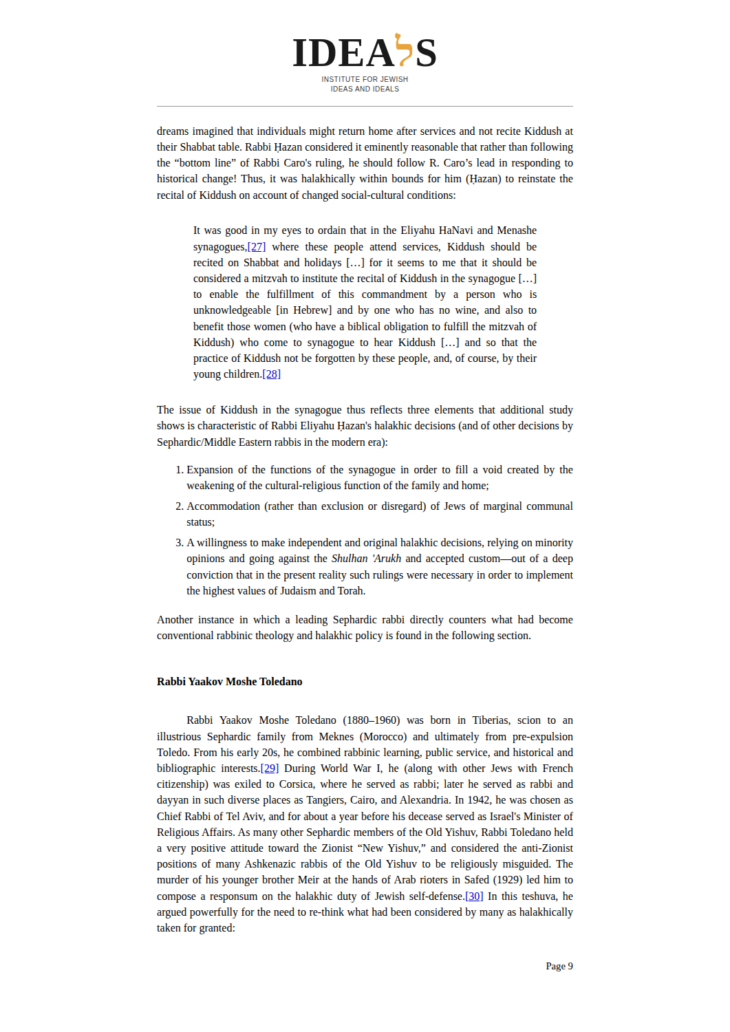IDEAלS
Institute for Jewish
Ideas and Ideals
dreams imagined that individuals might return home after services and not recite Kiddush at their Shabbat table. Rabbi Ḥazan considered it eminently reasonable that rather than following the “bottom line” of Rabbi Caro's ruling, he should follow R. Caro’s lead in responding to historical change! Thus, it was halakhically within bounds for him (Ḥazan) to reinstate the recital of Kiddush on account of changed social-cultural conditions:
It was good in my eyes to ordain that in the Eliyahu HaNavi and Menashe synagogues,[27] where these people attend services, Kiddush should be recited on Shabbat and holidays […] for it seems to me that it should be considered a mitzvah to institute the recital of Kiddush in the synagogue […] to enable the fulfillment of this commandment by a person who is unknowledgeable [in Hebrew] and by one who has no wine, and also to benefit those women (who have a biblical obligation to fulfill the mitzvah of Kiddush) who come to synagogue to hear Kiddush […] and so that the practice of Kiddush not be forgotten by these people, and, of course, by their young children.[28]
The issue of Kiddush in the synagogue thus reflects three elements that additional study shows is characteristic of Rabbi Eliyahu Ḥazan's halakhic decisions (and of other decisions by Sephardic/Middle Eastern rabbis in the modern era):
Expansion of the functions of the synagogue in order to fill a void created by the weakening of the cultural-religious function of the family and home;
Accommodation (rather than exclusion or disregard) of Jews of marginal communal status;
A willingness to make independent and original halakhic decisions, relying on minority opinions and going against the Shulhan 'Arukh and accepted custom—out of a deep conviction that in the present reality such rulings were necessary in order to implement the highest values of Judaism and Torah.
Another instance in which a leading Sephardic rabbi directly counters what had become conventional rabbinic theology and halakhic policy is found in the following section.
Rabbi Yaakov Moshe Toledano
Rabbi Yaakov Moshe Toledano (1880–1960) was born in Tiberias, scion to an illustrious Sephardic family from Meknes (Morocco) and ultimately from pre-expulsion Toledo. From his early 20s, he combined rabbinic learning, public service, and historical and bibliographic interests.[29] During World War I, he (along with other Jews with French citizenship) was exiled to Corsica, where he served as rabbi; later he served as rabbi and dayyan in such diverse places as Tangiers, Cairo, and Alexandria. In 1942, he was chosen as Chief Rabbi of Tel Aviv, and for about a year before his decease served as Israel's Minister of Religious Affairs. As many other Sephardic members of the Old Yishuv, Rabbi Toledano held a very positive attitude toward the Zionist “New Yishuv,” and considered the anti-Zionist positions of many Ashkenazic rabbis of the Old Yishuv to be religiously misguided. The murder of his younger brother Meir at the hands of Arab rioters in Safed (1929) led him to compose a responsum on the halakhic duty of Jewish self-defense.[30] In this teshuva, he argued powerfully for the need to re-think what had been considered by many as halakhically taken for granted:
Page 9